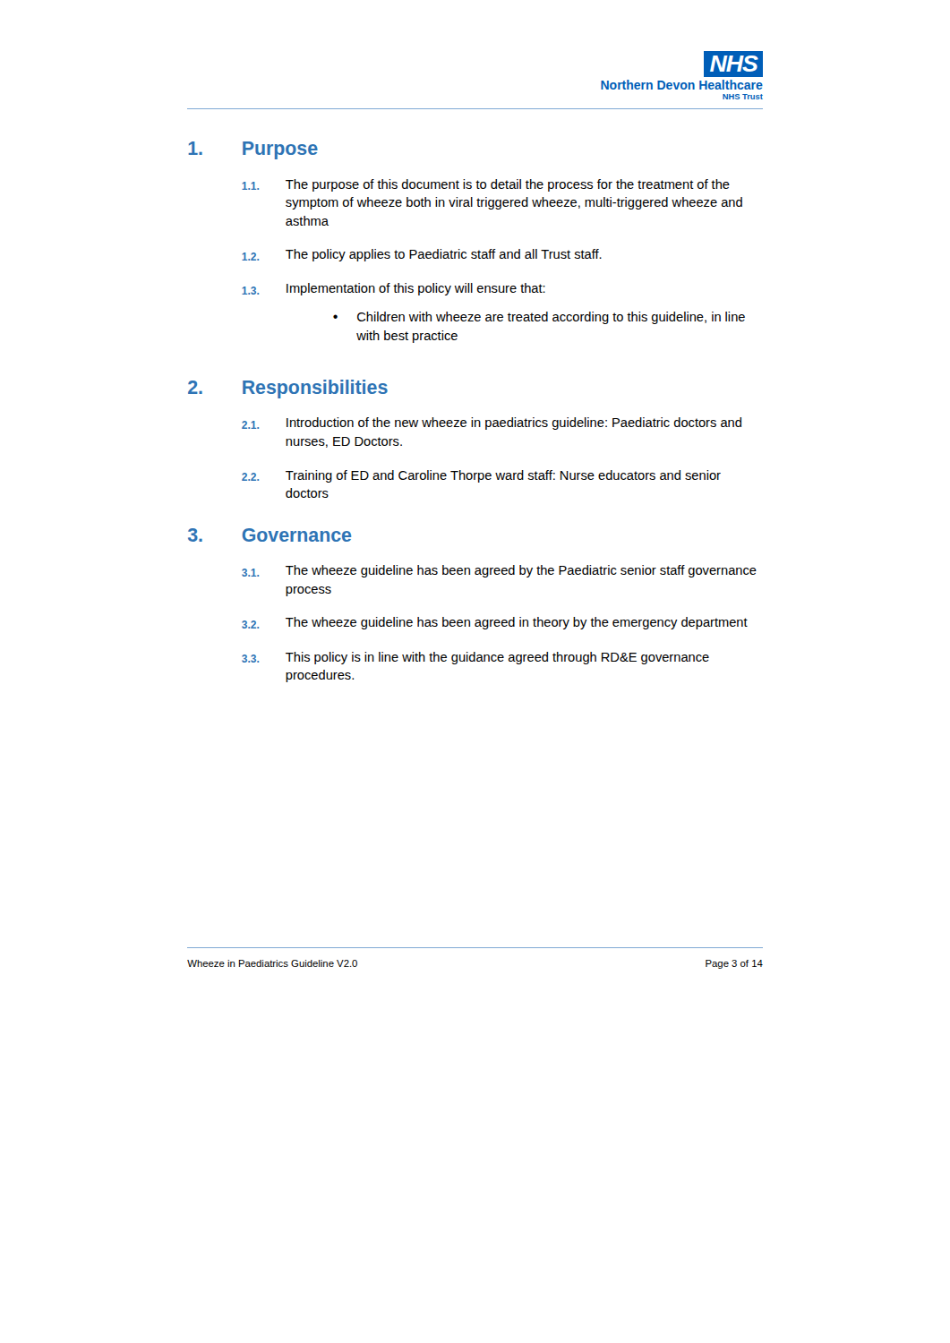NHS
Northern Devon Healthcare
NHS Trust
1. Purpose
1.1.
The purpose of this document is to detail the process for the treatment of the symptom of wheeze both in viral triggered wheeze, multi-triggered wheeze and asthma
1.2.
The policy applies to Paediatric staff and all Trust staff.
1.3.
Implementation of this policy will ensure that:
Children with wheeze are treated according to this guideline, in line with best practice
2. Responsibilities
2.1.
Introduction of the new wheeze in paediatrics guideline: Paediatric doctors and nurses, ED Doctors.
2.2.
Training of ED and Caroline Thorpe ward staff: Nurse educators and senior doctors
3. Governance
3.1.
The wheeze guideline has been agreed by the Paediatric senior staff governance process
3.2.
The wheeze guideline has been agreed in theory by the emergency department
3.3.
This policy is in line with the guidance agreed through RD&E governance procedures.
Wheeze in Paediatrics Guideline V2.0 Page 3 of 14